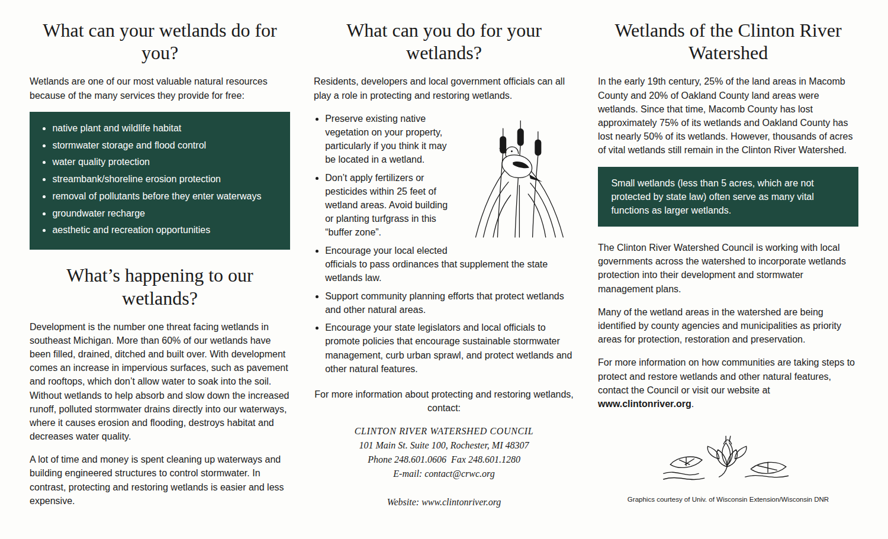What can your wetlands do for you?
Wetlands are one of our most valuable natural resources because of the many services they provide for free:
native plant and wildlife habitat
stormwater storage and flood control
water quality protection
streambank/shoreline erosion protection
removal of pollutants before they enter waterways
groundwater recharge
aesthetic and recreation opportunities
What’s happening to our wetlands?
Development is the number one threat facing wetlands in southeast Michigan. More than 60% of our wetlands have been filled, drained, ditched and built over. With development comes an increase in impervious surfaces, such as pavement and rooftops, which don’t allow water to soak into the soil. Without wetlands to help absorb and slow down the increased runoff, polluted stormwater drains directly into our waterways, where it causes erosion and flooding, destroys habitat and decreases water quality.
A lot of time and money is spent cleaning up waterways and building engineered structures to control stormwater. In contrast, protecting and restoring wetlands is easier and less expensive.
What can you do for your wetlands?
Residents, developers and local government officials can all play a role in protecting and restoring wetlands.
Preserve existing native vegetation on your property, particularly if you think it may be located in a wetland.
Don’t apply fertilizers or pesticides within 25 feet of wetland areas. Avoid building or planting turfgrass in this “buffer zone”.
Encourage your local elected officials to pass ordinances that supplement the state wetlands law.
Support community planning efforts that protect wetlands and other natural areas.
Encourage your state legislators and local officials to promote policies that encourage sustainable stormwater management, curb urban sprawl, and protect wetlands and other natural features.
For more information about protecting and restoring wetlands, contact:
CLINTON RIVER WATERSHED COUNCIL
101 Main St. Suite 100, Rochester, MI 48307
Phone 248.601.0606 Fax 248.601.1280
E-mail: contact@crwc.org
Website: www.clintonriver.org
Wetlands of the Clinton River Watershed
In the early 19th century, 25% of the land areas in Macomb County and 20% of Oakland County land areas were wetlands. Since that time, Macomb County has lost approximately 75% of its wetlands and Oakland County has lost nearly 50% of its wetlands. However, thousands of acres of vital wetlands still remain in the Clinton River Watershed.
Small wetlands (less than 5 acres, which are not protected by state law) often serve as many vital functions as larger wetlands.
The Clinton River Watershed Council is working with local governments across the watershed to incorporate wetlands protection into their development and stormwater management plans.
Many of the wetland areas in the watershed are being identified by county agencies and municipalities as priority areas for protection, restoration and preservation.
For more information on how communities are taking steps to protect and restore wetlands and other natural features, contact the Council or visit our website at www.clintonriver.org.
Graphics courtesy of Univ. of Wisconsin Extension/Wisconsin DNR